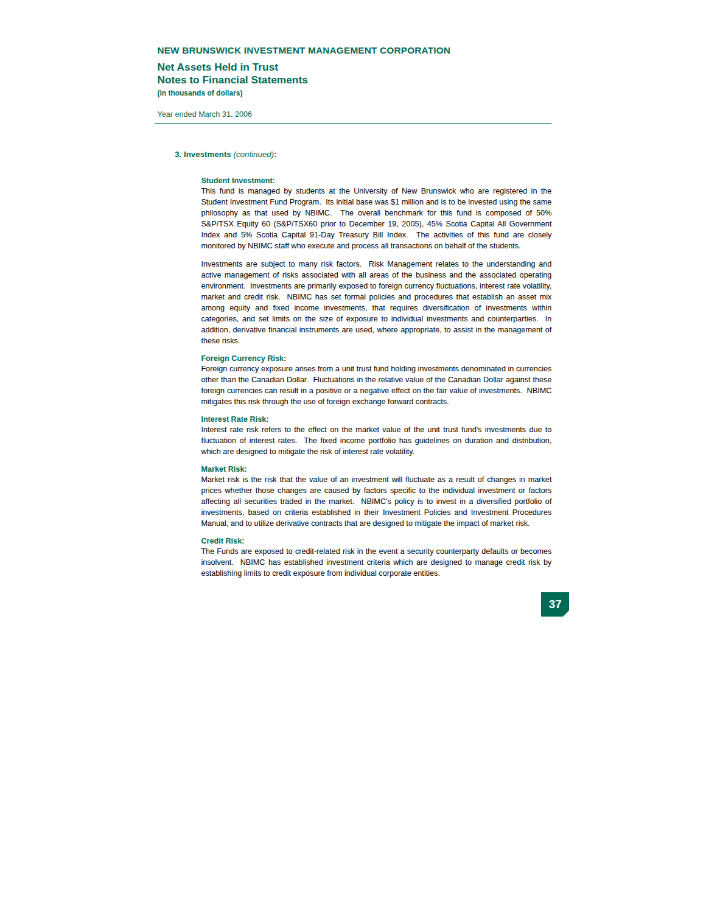NEW BRUNSWICK INVESTMENT MANAGEMENT CORPORATION
Net Assets Held in TrustNotes to Financial Statements
(in thousands of dollars)
Year ended March 31, 2006
3. Investments (continued):
Student Investment:
This fund is managed by students at the University of New Brunswick who are registered in the Student Investment Fund Program. Its initial base was $1 million and is to be invested using the same philosophy as that used by NBIMC. The overall benchmark for this fund is composed of 50% S&P/TSX Equity 60 (S&P/TSX60 prior to December 19, 2005), 45% Scotia Capital All Government Index and 5% Scotia Capital 91-Day Treasury Bill Index. The activities of this fund are closely monitored by NBIMC staff who execute and process all transactions on behalf of the students.
Investments are subject to many risk factors. Risk Management relates to the understanding and active management of risks associated with all areas of the business and the associated operating environment. Investments are primarily exposed to foreign currency fluctuations, interest rate volatility, market and credit risk. NBIMC has set formal policies and procedures that establish an asset mix among equity and fixed income investments, that requires diversification of investments within categories, and set limits on the size of exposure to individual investments and counterparties. In addition, derivative financial instruments are used, where appropriate, to assist in the management of these risks.
Foreign Currency Risk:
Foreign currency exposure arises from a unit trust fund holding investments denominated in currencies other than the Canadian Dollar. Fluctuations in the relative value of the Canadian Dollar against these foreign currencies can result in a positive or a negative effect on the fair value of investments. NBIMC mitigates this risk through the use of foreign exchange forward contracts.
Interest Rate Risk:
Interest rate risk refers to the effect on the market value of the unit trust fund's investments due to fluctuation of interest rates. The fixed income portfolio has guidelines on duration and distribution, which are designed to mitigate the risk of interest rate volatility.
Market Risk:
Market risk is the risk that the value of an investment will fluctuate as a result of changes in market prices whether those changes are caused by factors specific to the individual investment or factors affecting all securities traded in the market. NBIMC's policy is to invest in a diversified portfolio of investments, based on criteria established in their Investment Policies and Investment Procedures Manual, and to utilize derivative contracts that are designed to mitigate the impact of market risk.
Credit Risk:
The Funds are exposed to credit-related risk in the event a security counterparty defaults or becomes insolvent. NBIMC has established investment criteria which are designed to manage credit risk by establishing limits to credit exposure from individual corporate entities.
37